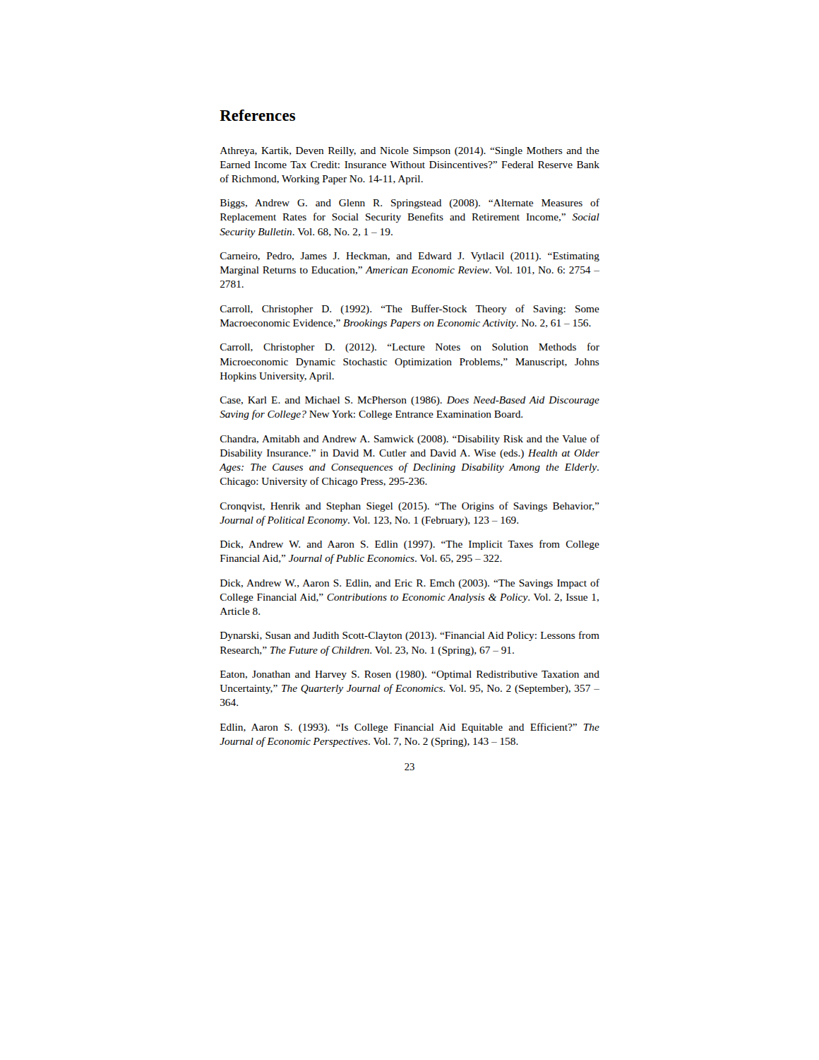References
Athreya, Kartik, Deven Reilly, and Nicole Simpson (2014). “Single Mothers and the Earned Income Tax Credit: Insurance Without Disincentives?” Federal Reserve Bank of Richmond, Working Paper No. 14-11, April.
Biggs, Andrew G. and Glenn R. Springstead (2008). “Alternate Measures of Replacement Rates for Social Security Benefits and Retirement Income,” Social Security Bulletin. Vol. 68, No. 2, 1 – 19.
Carneiro, Pedro, James J. Heckman, and Edward J. Vytlacil (2011). “Estimating Marginal Returns to Education,” American Economic Review. Vol. 101, No. 6: 2754 – 2781.
Carroll, Christopher D. (1992). “The Buffer-Stock Theory of Saving: Some Macroeconomic Evidence,” Brookings Papers on Economic Activity. No. 2, 61 – 156.
Carroll, Christopher D. (2012). “Lecture Notes on Solution Methods for Microeconomic Dynamic Stochastic Optimization Problems,” Manuscript, Johns Hopkins University, April.
Case, Karl E. and Michael S. McPherson (1986). Does Need-Based Aid Discourage Saving for College? New York: College Entrance Examination Board.
Chandra, Amitabh and Andrew A. Samwick (2008). “Disability Risk and the Value of Disability Insurance.” in David M. Cutler and David A. Wise (eds.) Health at Older Ages: The Causes and Consequences of Declining Disability Among the Elderly. Chicago: University of Chicago Press, 295-236.
Cronqvist, Henrik and Stephan Siegel (2015). “The Origins of Savings Behavior,” Journal of Political Economy. Vol. 123, No. 1 (February), 123 – 169.
Dick, Andrew W. and Aaron S. Edlin (1997). “The Implicit Taxes from College Financial Aid,” Journal of Public Economics. Vol. 65, 295 – 322.
Dick, Andrew W., Aaron S. Edlin, and Eric R. Emch (2003). “The Savings Impact of College Financial Aid,” Contributions to Economic Analysis & Policy. Vol. 2, Issue 1, Article 8.
Dynarski, Susan and Judith Scott-Clayton (2013). “Financial Aid Policy: Lessons from Research,” The Future of Children. Vol. 23, No. 1 (Spring), 67 – 91.
Eaton, Jonathan and Harvey S. Rosen (1980). “Optimal Redistributive Taxation and Uncertainty,” The Quarterly Journal of Economics. Vol. 95, No. 2 (September), 357 – 364.
Edlin, Aaron S. (1993). “Is College Financial Aid Equitable and Efficient?” The Journal of Economic Perspectives. Vol. 7, No. 2 (Spring), 143 – 158.
23